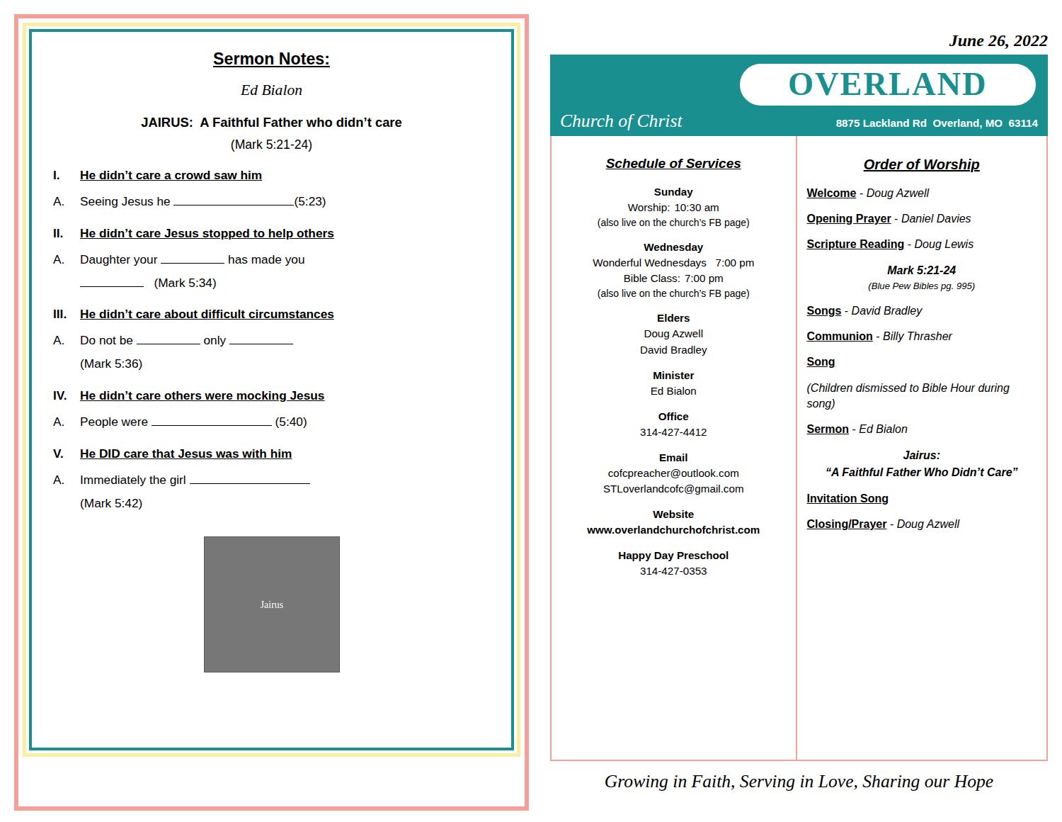Sermon Notes:
Ed Bialon
JAIRUS: A Faithful Father who didn’t care
(Mark 5:21-24)
I. He didn’t care a crowd saw him
A. Seeing Jesus he (5:23)
II. He didn’t care Jesus stopped to help others
A. Daughter your has made you
(Mark 5:34)
III. He didn’t care about difficult circumstances
A. Do not be only
(Mark 5:36)
IV. He didn’t care others were mocking Jesus
A. People were (5:40)
V. He DID care that Jesus was with him
A. Immediately the girl
(Mark 5:42)
June 26, 2022
OVERLAND
Church of Christ 8875 Lackland Rd Overland, MO 63114
Schedule of Services
Sunday
Worship: 10:30 am
(also live on the church’s FB page)
Wednesday
Wonderful Wednesdays 7:00 pm
Bible Class: 7:00 pm
(also live on the church’s FB page)
Elders
Doug Azwell
David Bradley
Minister
Ed Bialon
Office
314-427-4412
Email
cofcpreacher@outlook.com
STLoverlandcofc@gmail.com
Website
www.overlandchurchofchrist.com
Happy Day Preschool
314-427-0353
Order of Worship
Welcome - Doug Azwell
Opening Prayer - Daniel Davies
Scripture Reading - Doug Lewis
Mark 5:21-24
(Blue Pew Bibles pg. 995)
Songs - David Bradley
Communion - Billy Thrasher
Song
(Children dismissed to Bible Hour during song)
Sermon - Ed Bialon
Jairus:
“A Faithful Father Who Didn’t Care”
Invitation Song
Closing/Prayer - Doug Azwell
Growing in Faith, Serving in Love, Sharing our Hope